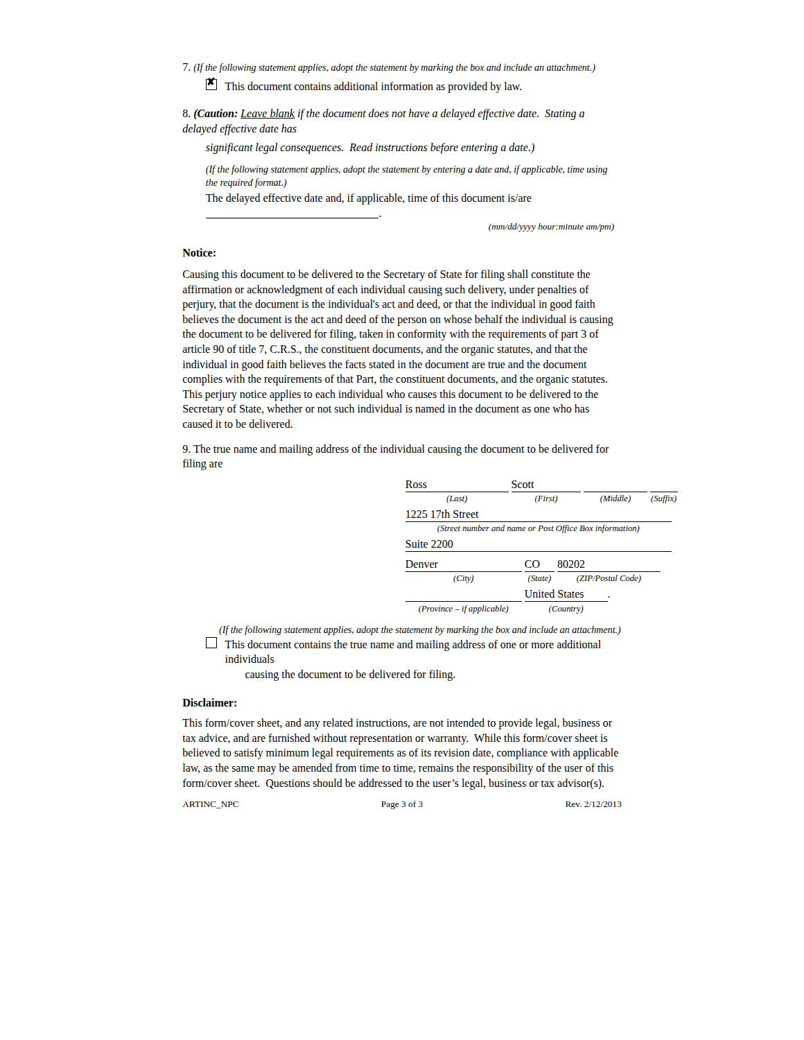7. (If the following statement applies, adopt the statement by marking the box and include an attachment.)
This document contains additional information as provided by law.
8. (Caution: Leave blank if the document does not have a delayed effective date. Stating a delayed effective date has
significant legal consequences. Read instructions before entering a date.)
(If the following statement applies, adopt the statement by entering a date and, if applicable, time using the required format.)
The delayed effective date and, if applicable, time of this document is/are .
(mm/dd/yyyy hour:minute am/pm)
Notice:
Causing this document to be delivered to the Secretary of State for filing shall constitute the affirmation or acknowledgment of each individual causing such delivery, under penalties of perjury, that the document is the individual's act and deed, or that the individual in good faith believes the document is the act and deed of the person on whose behalf the individual is causing the document to be delivered for filing, taken in conformity with the requirements of part 3 of article 90 of title 7, C.R.S., the constituent documents, and the organic statutes, and that the individual in good faith believes the facts stated in the document are true and the document complies with the requirements of that Part, the constituent documents, and the organic statutes. This perjury notice applies to each individual who causes this document to be delivered to the Secretary of State, whether or not such individual is named in the document as one who has caused it to be delivered.
9. The true name and mailing address of the individual causing the document to be delivered for filing are
Ross Scott
(Last) (First) (Middle) (Suffix)
1225 17th Street
(Street number and name or Post Office Box information)
Suite 2200
Denver CO 80202
(City) (State) (ZIP/Postal Code)
United States.
(Province – if applicable) (Country)
(If the following statement applies, adopt the statement by marking the box and include an attachment.)
This document contains the true name and mailing address of one or more additional individuals
causing the document to be delivered for filing.
Disclaimer:
This form/cover sheet, and any related instructions, are not intended to provide legal, business or tax advice, and are furnished without representation or warranty. While this form/cover sheet is believed to satisfy minimum legal requirements as of its revision date, compliance with applicable law, as the same may be amended from time to time, remains the responsibility of the user of this form/cover sheet. Questions should be addressed to the user’s legal, business or tax advisor(s).
ARTINC_NPC Page 3 of 3 Rev. 2/12/2013